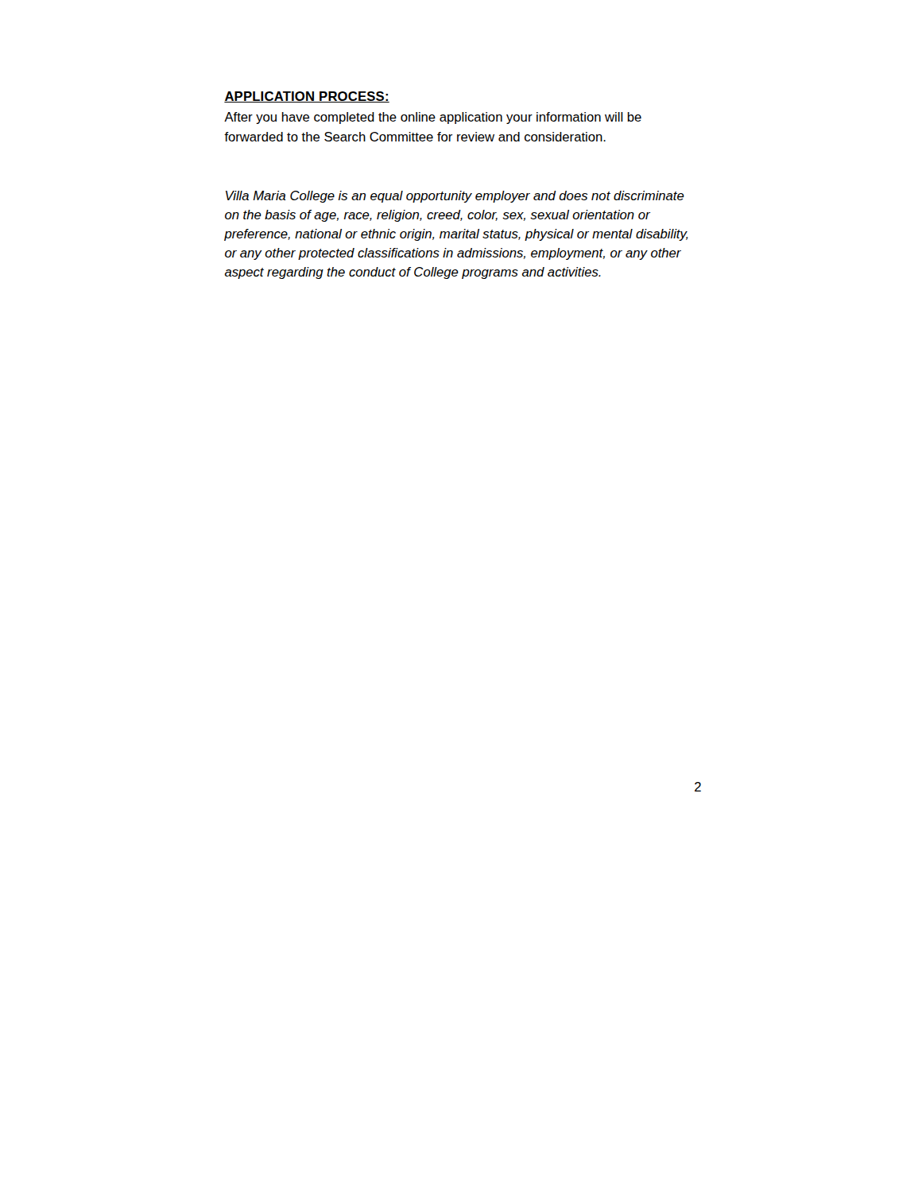APPLICATION PROCESS:
After you have completed the online application your information will be forwarded to the Search Committee for review and consideration.
Villa Maria College is an equal opportunity employer and does not discriminate on the basis of age, race, religion, creed, color, sex, sexual orientation or preference, national or ethnic origin, marital status, physical or mental disability, or any other protected classifications in admissions, employment, or any other aspect regarding the conduct of College programs and activities.
2